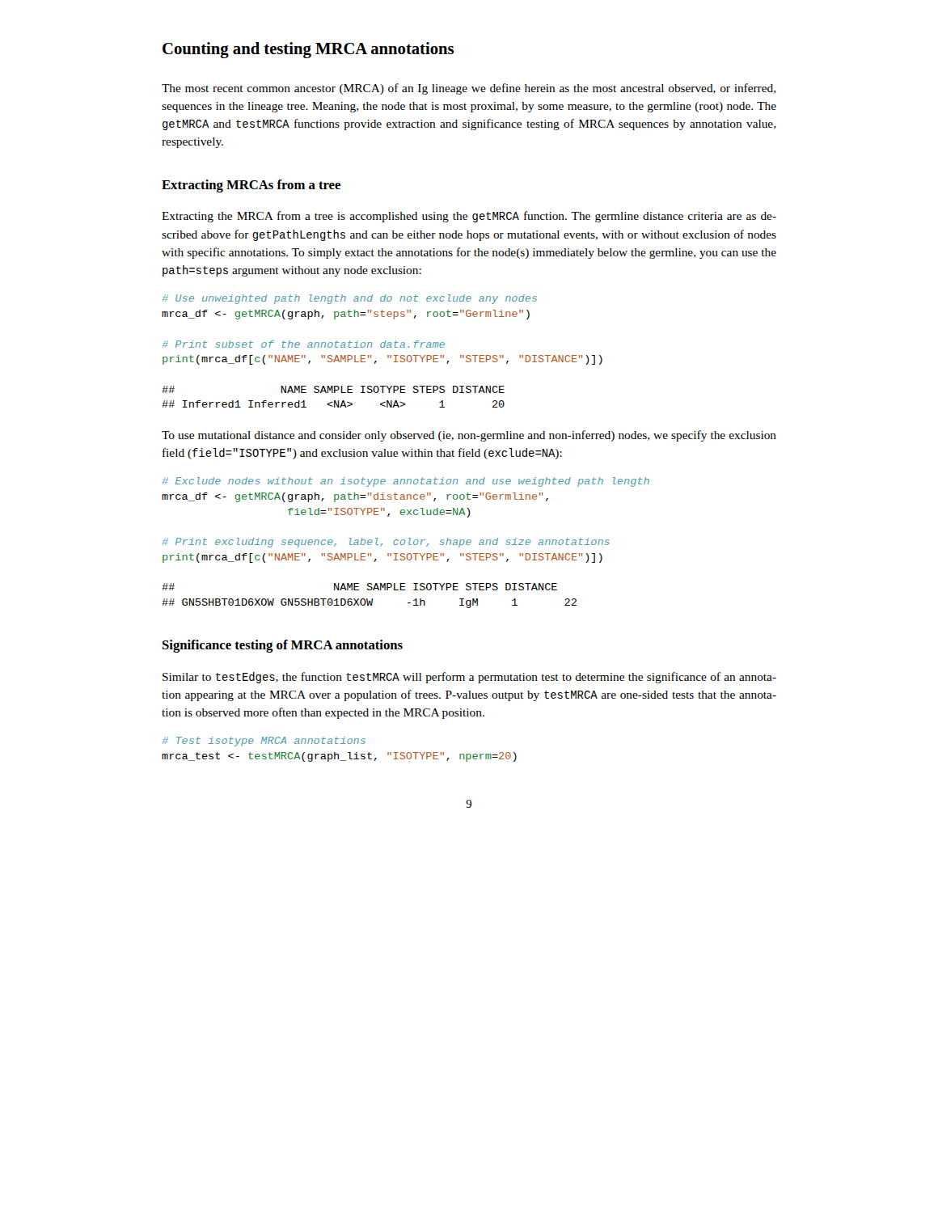Counting and testing MRCA annotations
The most recent common ancestor (MRCA) of an Ig lineage we define herein as the most ancestral observed, or inferred, sequences in the lineage tree. Meaning, the node that is most proximal, by some measure, to the germline (root) node. The getMRCA and testMRCA functions provide extraction and significance testing of MRCA sequences by annotation value, respectively.
Extracting MRCAs from a tree
Extracting the MRCA from a tree is accomplished using the getMRCA function. The germline distance criteria are as described above for getPathLengths and can be either node hops or mutational events, with or without exclusion of nodes with specific annotations. To simply extact the annotations for the node(s) immediately below the germline, you can use the path=steps argument without any node exclusion:
# Use unweighted path length and do not exclude any nodes
mrca_df <- getMRCA(graph, path="steps", root="Germline")

# Print subset of the annotation data.frame
print(mrca_df[c("NAME", "SAMPLE", "ISOTYPE", "STEPS", "DISTANCE")])
##                NAME SAMPLE ISOTYPE STEPS DISTANCE
## Inferred1 Inferred1   <NA>    <NA>     1       20
To use mutational distance and consider only observed (ie, non-germline and non-inferred) nodes, we specify the exclusion field (field="ISOTYPE") and exclusion value within that field (exclude=NA):
# Exclude nodes without an isotype annotation and use weighted path length
mrca_df <- getMRCA(graph, path="distance", root="Germline",
                   field="ISOTYPE", exclude=NA)

# Print excluding sequence, label, color, shape and size annotations
print(mrca_df[c("NAME", "SAMPLE", "ISOTYPE", "STEPS", "DISTANCE")])
##                        NAME SAMPLE ISOTYPE STEPS DISTANCE
## GN5SHBT01D6XOW GN5SHBT01D6XOW     -1h     IgM     1       22
Significance testing of MRCA annotations
Similar to testEdges, the function testMRCA will perform a permutation test to determine the significance of an annotation appearing at the MRCA over a population of trees. P-values output by testMRCA are one-sided tests that the annotation is observed more often than expected in the MRCA position.
# Test isotype MRCA annotations
mrca_test <- testMRCA(graph_list, "ISOTYPE", nperm=20)
9